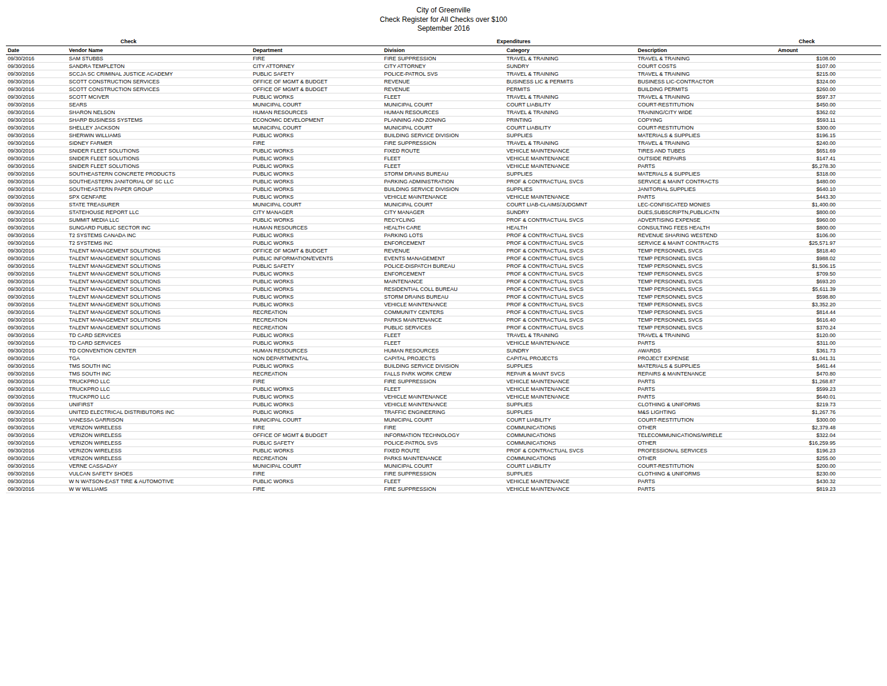City of Greenville
Check Register for All Checks over $100
September 2016
| Check | Expenditures | Check | |
| --- | --- | --- | --- |
| Date | Vendor Name | Department | Division | Category | Description | Amount | |
| 09/30/2016 | SAM STUBBS | FIRE | FIRE SUPPRESSION | TRAVEL & TRAINING | TRAVEL & TRAINING | $108.00 | |
| 09/30/2016 | SANDRA TEMPLETON | CITY ATTORNEY | CITY ATTORNEY | SUNDRY | COURT COSTS | $107.00 | |
| 09/30/2016 | SCCJA SC CRIMINAL JUSTICE ACADEMY | PUBLIC SAFETY | POLICE-PATROL SVS | TRAVEL & TRAINING | TRAVEL & TRAINING | $215.00 | |
| 09/30/2016 | SCOTT CONSTRUCTION SERVICES | OFFICE OF MGMT & BUDGET | REVENUE | BUSINESS LIC & PERMITS | BUSINESS LIC-CONTRACTOR | $324.00 | |
| 09/30/2016 | SCOTT CONSTRUCTION SERVICES | OFFICE OF MGMT & BUDGET | REVENUE | PERMITS | BUILDING PERMITS | $260.00 | |
| 09/30/2016 | SCOTT MCIVER | PUBLIC WORKS | FLEET | TRAVEL & TRAINING | TRAVEL & TRAINING | $597.37 | |
| 09/30/2016 | SEARS | MUNICIPAL COURT | MUNICIPAL COURT | COURT LIABILITY | COURT-RESTITUTION | $450.00 | |
| 09/30/2016 | SHARON NELSON | HUMAN RESOURCES | HUMAN RESOURCES | TRAVEL & TRAINING | TRAINING/CITY WIDE | $362.02 | |
| 09/30/2016 | SHARP BUSINESS SYSTEMS | ECONOMIC DEVELOPMENT | PLANNING AND ZONING | PRINTING | COPYING | $593.11 | |
| 09/30/2016 | SHELLEY JACKSON | MUNICIPAL COURT | MUNICIPAL COURT | COURT LIABILITY | COURT-RESTITUTION | $300.00 | |
| 09/30/2016 | SHERWIN WILLIAMS | PUBLIC WORKS | BUILDING SERVICE DIVISION | SUPPLIES | MATERIALS & SUPPLIES | $196.15 | |
| 09/30/2016 | SIDNEY FARMER | FIRE | FIRE SUPPRESSION | TRAVEL & TRAINING | TRAVEL & TRAINING | $240.00 | |
| 09/30/2016 | SNIDER FLEET SOLUTIONS | PUBLIC WORKS | FIXED ROUTE | VEHICLE MAINTENANCE | TIRES AND TUBES | $651.69 | |
| 09/30/2016 | SNIDER FLEET SOLUTIONS | PUBLIC WORKS | FLEET | VEHICLE MAINTENANCE | OUTSIDE REPAIRS | $147.41 | |
| 09/30/2016 | SNIDER FLEET SOLUTIONS | PUBLIC WORKS | FLEET | VEHICLE MAINTENANCE | PARTS | $5,278.30 | |
| 09/30/2016 | SOUTHEASTERN CONCRETE PRODUCTS | PUBLIC WORKS | STORM DRAINS BUREAU | SUPPLIES | MATERIALS & SUPPLIES | $318.00 | |
| 09/30/2016 | SOUTHEASTERN JANITORIAL OF SC LLC | PUBLIC WORKS | PARKING ADMINISTRATION | PROF & CONTRACTUAL SVCS | SERVICE & MAINT CONTRACTS | $480.00 | |
| 09/30/2016 | SOUTHEASTERN PAPER GROUP | PUBLIC WORKS | BUILDING SERVICE DIVISION | SUPPLIES | JANITORIAL SUPPLIES | $640.10 | |
| 09/30/2016 | SPX GENFARE | PUBLIC WORKS | VEHICLE MAINTENANCE | VEHICLE MAINTENANCE | PARTS | $443.30 | |
| 09/30/2016 | STATE TREASURER | MUNICIPAL COURT | MUNICIPAL COURT | COURT LIAB-CLAIMS/JUDGMNT | LEC-CONFISCATED MONIES | $1,400.00 | |
| 09/30/2016 | STATEHOUSE REPORT LLC | CITY MANAGER | CITY MANAGER | SUNDRY | DUES,SUBSCRIPTN,PUBLICATN | $800.00 | |
| 09/30/2016 | SUMMIT MEDIA LLC | PUBLIC WORKS | RECYCLING | PROF & CONTRACTUAL SVCS | ADVERTISING EXPENSE | $960.00 | |
| 09/30/2016 | SUNGARD PUBLIC SECTOR INC | HUMAN RESOURCES | HEALTH CARE | HEALTH | CONSULTING FEES HEALTH | $800.00 | |
| 09/30/2016 | T2 SYSTEMS CANADA INC | PUBLIC WORKS | PARKING LOTS | PROF & CONTRACTUAL SVCS | REVENUE SHARING WESTEND | $106.00 | |
| 09/30/2016 | T2 SYSTEMS INC | PUBLIC WORKS | ENFORCEMENT | PROF & CONTRACTUAL SVCS | SERVICE & MAINT CONTRACTS | $25,571.97 | |
| 09/30/2016 | TALENT MANAGEMENT SOLUTIONS | OFFICE OF MGMT & BUDGET | REVENUE | PROF & CONTRACTUAL SVCS | TEMP PERSONNEL SVCS | $818.40 | |
| 09/30/2016 | TALENT MANAGEMENT SOLUTIONS | PUBLIC INFORMATION/EVENTS | EVENTS MANAGEMENT | PROF & CONTRACTUAL SVCS | TEMP PERSONNEL SVCS | $988.02 | |
| 09/30/2016 | TALENT MANAGEMENT SOLUTIONS | PUBLIC SAFETY | POLICE-DISPATCH BUREAU | PROF & CONTRACTUAL SVCS | TEMP PERSONNEL SVCS | $1,506.15 | |
| 09/30/2016 | TALENT MANAGEMENT SOLUTIONS | PUBLIC WORKS | ENFORCEMENT | PROF & CONTRACTUAL SVCS | TEMP PERSONNEL SVCS | $709.50 | |
| 09/30/2016 | TALENT MANAGEMENT SOLUTIONS | PUBLIC WORKS | MAINTENANCE | PROF & CONTRACTUAL SVCS | TEMP PERSONNEL SVCS | $693.20 | |
| 09/30/2016 | TALENT MANAGEMENT SOLUTIONS | PUBLIC WORKS | RESIDENTIAL COLL BUREAU | PROF & CONTRACTUAL SVCS | TEMP PERSONNEL SVCS | $5,611.39 | |
| 09/30/2016 | TALENT MANAGEMENT SOLUTIONS | PUBLIC WORKS | STORM DRAINS BUREAU | PROF & CONTRACTUAL SVCS | TEMP PERSONNEL SVCS | $598.80 | |
| 09/30/2016 | TALENT MANAGEMENT SOLUTIONS | PUBLIC WORKS | VEHICLE MAINTENANCE | PROF & CONTRACTUAL SVCS | TEMP PERSONNEL SVCS | $3,352.20 | |
| 09/30/2016 | TALENT MANAGEMENT SOLUTIONS | RECREATION | COMMUNITY CENTERS | PROF & CONTRACTUAL SVCS | TEMP PERSONNEL SVCS | $814.44 | |
| 09/30/2016 | TALENT MANAGEMENT SOLUTIONS | RECREATION | PARKS MAINTENANCE | PROF & CONTRACTUAL SVCS | TEMP PERSONNEL SVCS | $616.40 | |
| 09/30/2016 | TALENT MANAGEMENT SOLUTIONS | RECREATION | PUBLIC SERVICES | PROF & CONTRACTUAL SVCS | TEMP PERSONNEL SVCS | $370.24 | |
| 09/30/2016 | TD CARD SERVICES | PUBLIC WORKS | FLEET | TRAVEL & TRAINING | TRAVEL & TRAINING | $120.00 | |
| 09/30/2016 | TD CARD SERVICES | PUBLIC WORKS | FLEET | VEHICLE MAINTENANCE | PARTS | $311.00 | |
| 09/30/2016 | TD CONVENTION CENTER | HUMAN RESOURCES | HUMAN RESOURCES | SUNDRY | AWARDS | $361.73 | |
| 09/30/2016 | TGA | NON DEPARTMENTAL | CAPITAL PROJECTS | CAPITAL PROJECTS | PROJECT EXPENSE | $1,041.31 | |
| 09/30/2016 | TMS SOUTH INC | PUBLIC WORKS | BUILDING SERVICE DIVISION | SUPPLIES | MATERIALS & SUPPLIES | $461.44 | |
| 09/30/2016 | TMS SOUTH INC | RECREATION | FALLS PARK WORK CREW | REPAIR & MAINT SVCS | REPAIRS & MAINTENANCE | $470.80 | |
| 09/30/2016 | TRUCKPRO LLC | FIRE | FIRE SUPPRESSION | VEHICLE MAINTENANCE | PARTS | $1,268.87 | |
| 09/30/2016 | TRUCKPRO LLC | PUBLIC WORKS | FLEET | VEHICLE MAINTENANCE | PARTS | $599.23 | |
| 09/30/2016 | TRUCKPRO LLC | PUBLIC WORKS | VEHICLE MAINTENANCE | VEHICLE MAINTENANCE | PARTS | $640.01 | |
| 09/30/2016 | UNIFIRST | PUBLIC WORKS | VEHICLE MAINTENANCE | SUPPLIES | CLOTHING & UNIFORMS | $219.73 | |
| 09/30/2016 | UNITED ELECTRICAL DISTRIBUTORS INC | PUBLIC WORKS | TRAFFIC ENGINEERING | SUPPLIES | M&S LIGHTING | $1,267.76 | |
| 09/30/2016 | VANESSA GARRISON | MUNICIPAL COURT | MUNICIPAL COURT | COURT LIABILITY | COURT-RESTITUTION | $300.00 | |
| 09/30/2016 | VERIZON WIRELESS | FIRE | FIRE | COMMUNICATIONS | OTHER | $2,379.48 | |
| 09/30/2016 | VERIZON WIRELESS | OFFICE OF MGMT & BUDGET | INFORMATION TECHNOLOGY | COMMUNICATIONS | TELECOMMUNICATIONS/WIRELE | $322.04 | |
| 09/30/2016 | VERIZON WIRELESS | PUBLIC SAFETY | POLICE-PATROL SVS | COMMUNICATIONS | OTHER | $16,259.95 | |
| 09/30/2016 | VERIZON WIRELESS | PUBLIC WORKS | FIXED ROUTE | PROF & CONTRACTUAL SVCS | PROFESSIONAL SERVICES | $196.23 | |
| 09/30/2016 | VERIZON WIRELESS | RECREATION | PARKS MAINTENANCE | COMMUNICATIONS | OTHER | $255.00 | |
| 09/30/2016 | VERNE CASSADAY | MUNICIPAL COURT | MUNICIPAL COURT | COURT LIABILITY | COURT-RESTITUTION | $200.00 | |
| 09/30/2016 | VULCAN SAFETY SHOES | FIRE | FIRE SUPPRESSION | SUPPLIES | CLOTHING & UNIFORMS | $230.00 | |
| 09/30/2016 | W N WATSON-EAST TIRE & AUTOMOTIVE | PUBLIC WORKS | FLEET | VEHICLE MAINTENANCE | PARTS | $430.32 | |
| 09/30/2016 | W W WILLIAMS | FIRE | FIRE SUPPRESSION | VEHICLE MAINTENANCE | PARTS | $819.23 | |